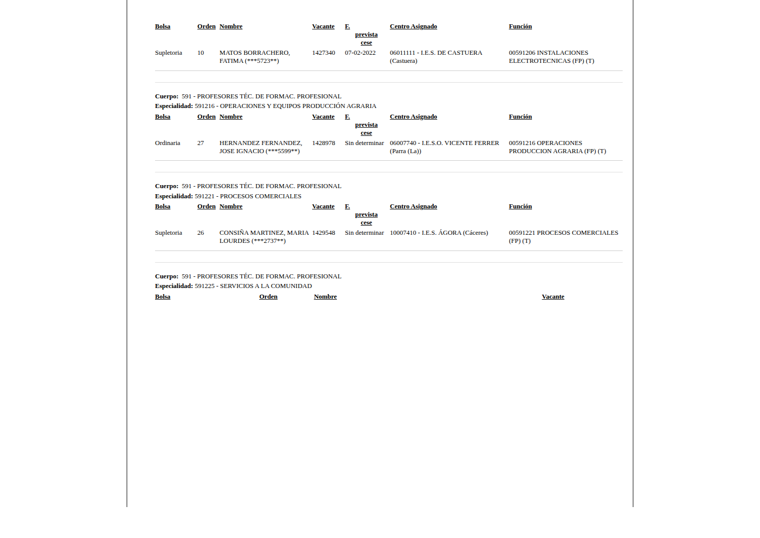| Bolsa | Orden | Nombre | Vacante | F. prevista cese | Centro Asignado | Función |
| --- | --- | --- | --- | --- | --- | --- |
| Supletoria | 10 | MATOS BORRACHERO, FATIMA (***5723**) | 1427340 | 07-02-2022 | 06011111 - I.E.S. DE CASTUERA (Castuera) | 00591206 INSTALACIONES ELECTROTECNICAS (FP) (T) |
Cuerpo: 591 - PROFESORES TÉC. DE FORMAC. PROFESIONAL
Especialidad: 591216 - OPERACIONES Y EQUIPOS PRODUCCIÓN AGRARIA
| Bolsa | Orden | Nombre | Vacante | F. prevista cese | Centro Asignado | Función |
| --- | --- | --- | --- | --- | --- | --- |
| Ordinaria | 27 | HERNANDEZ FERNANDEZ, JOSE IGNACIO (***5599**) | 1428978 | Sin determinar | 06007740 - I.E.S.O. VICENTE FERRER (Parra (La)) | 00591216 OPERACIONES PRODUCCION AGRARIA (FP) (T) |
Cuerpo: 591 - PROFESORES TÉC. DE FORMAC. PROFESIONAL
Especialidad: 591221 - PROCESOS COMERCIALES
| Bolsa | Orden | Nombre | Vacante | F. prevista cese | Centro Asignado | Función |
| --- | --- | --- | --- | --- | --- | --- |
| Supletoria | 26 | CONSIÑA MARTINEZ, MARIA LOURDES (***2737**) | 1429548 | Sin determinar | 10007410 - I.E.S. ÁGORA (Cáceres) | 00591221 PROCESOS COMERCIALES (FP) (T) |
Cuerpo: 591 - PROFESORES TÉC. DE FORMAC. PROFESIONAL
Especialidad: 591225 - SERVICIOS A LA COMUNIDAD
| Bolsa | Orden | Nombre | Vacante |
| --- | --- | --- | --- |